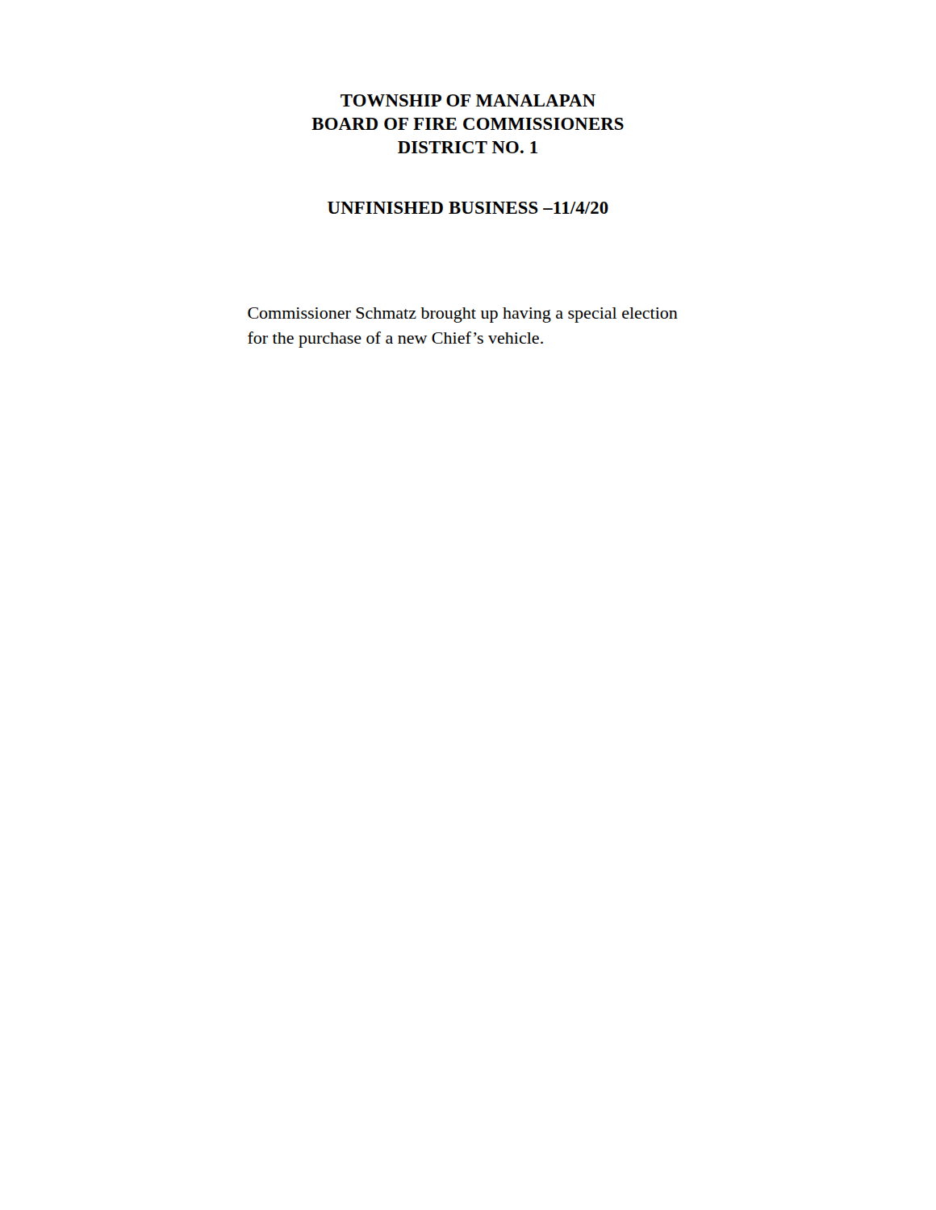TOWNSHIP OF MANALAPAN BOARD OF FIRE COMMISSIONERS DISTRICT NO. 1
UNFINISHED BUSINESS –11/4/20
Commissioner Schmatz brought up having a special election for the purchase of a new Chief’s vehicle.